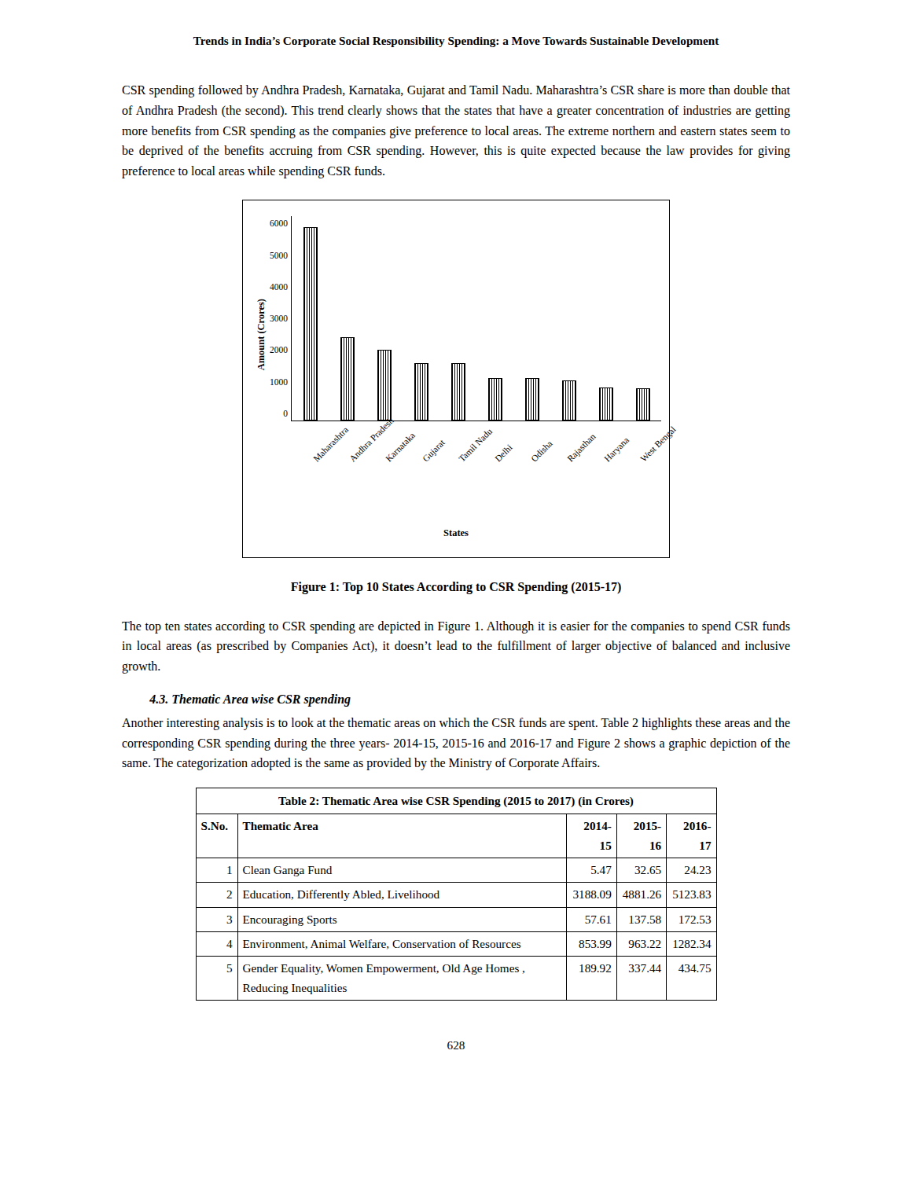Trends in India’s Corporate Social Responsibility Spending: a Move Towards Sustainable Development
CSR spending followed by Andhra Pradesh, Karnataka, Gujarat and Tamil Nadu. Maharashtra’s CSR share is more than double that of Andhra Pradesh (the second). This trend clearly shows that the states that have a greater concentration of industries are getting more benefits from CSR spending as the companies give preference to local areas. The extreme northern and eastern states seem to be deprived of the benefits accruing from CSR spending. However, this is quite expected because the law provides for giving preference to local areas while spending CSR funds.
Amount (Crores)
6000 5000 4000 3000 2000 1000 0
Maharashtra Andhra Pradesh Karnataka Gujarat Tamil Nadu Delhi Odisha Rajasthan Haryana West Bengal
States
Figure 1: Top 10 States According to CSR Spending (2015-17)
The top ten states according to CSR spending are depicted in Figure 1. Although it is easier for the companies to spend CSR funds in local areas (as prescribed by Companies Act), it doesn’t lead to the fulfillment of larger objective of balanced and inclusive growth.
4.3. Thematic Area wise CSR spending
Another interesting analysis is to look at the thematic areas on which the CSR funds are spent. Table 2 highlights these areas and the corresponding CSR spending during the three years- 2014-15, 2015-16 and 2016-17 and Figure 2 shows a graphic depiction of the same. The categorization adopted is the same as provided by the Ministry of Corporate Affairs.
Table 2: Thematic Area wise CSR Spending (2015 to 2017) (in Crores)
| S.No. | Thematic Area | 2014-15 | 2015-16 | 2016-17 |
| --- | --- | --- | --- | --- |
| 1 | Clean Ganga Fund | 5.47 | 32.65 | 24.23 |
| 2 | Education, Differently Abled, Livelihood | 3188.09 | 4881.26 | 5123.83 |
| 3 | Encouraging Sports | 57.61 | 137.58 | 172.53 |
| 4 | Environment, Animal Welfare, Conservation of Resources | 853.99 | 963.22 | 1282.34 |
| 5 | Gender Equality, Women Empowerment, Old Age Homes , Reducing Inequalities | 189.92 | 337.44 | 434.75 |
628